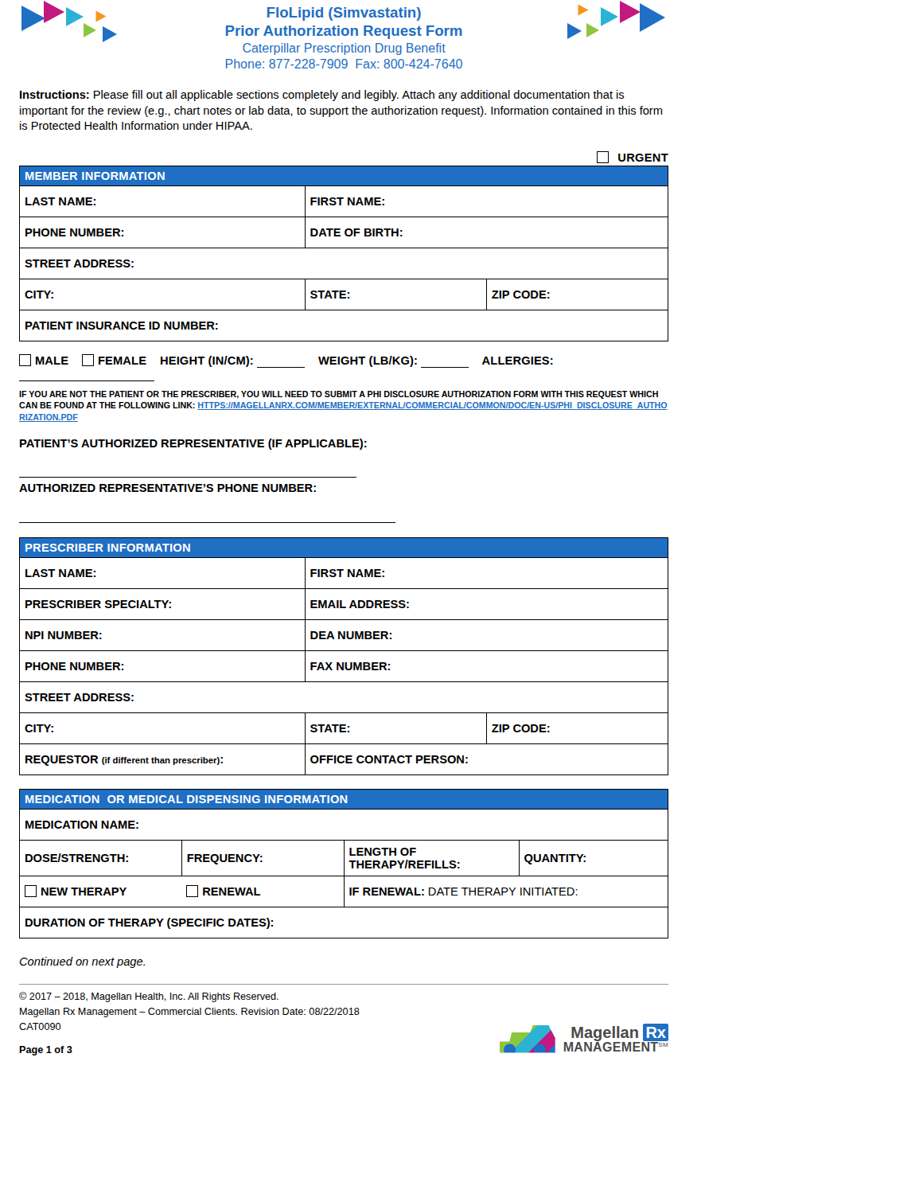FloLipid (Simvastatin)
Prior Authorization Request Form
Caterpillar Prescription Drug Benefit
Phone: 877-228-7909 Fax: 800-424-7640
Instructions: Please fill out all applicable sections completely and legibly. Attach any additional documentation that is important for the review (e.g., chart notes or lab data, to support the authorization request). Information contained in this form is Protected Health Information under HIPAA.
URGENT
| MEMBER INFORMATION |
| LAST NAME: | FIRST NAME: |
| PHONE NUMBER: | DATE OF BIRTH: |
| STREET ADDRESS: |
| CITY: | STATE: | ZIP CODE: |
| PATIENT INSURANCE ID NUMBER: |
MALE FEMALE HEIGHT (IN/CM): WEIGHT (LB/KG): ALLERGIES:
IF YOU ARE NOT THE PATIENT OR THE PRESCRIBER, YOU WILL NEED TO SUBMIT A PHI DISCLOSURE AUTHORIZATION FORM WITH THIS REQUEST WHICH CAN BE FOUND AT THE FOLLOWING LINK: HTTPS://MAGELLANRX.COM/MEMBER/EXTERNAL/COMMERCIAL/COMMON/DOC/EN-US/PHI_DISCLOSURE_AUTHORIZATION.PDF
PATIENT’S AUTHORIZED REPRESENTATIVE (IF APPLICABLE):
AUTHORIZED REPRESENTATIVE’S PHONE NUMBER:
| PRESCRIBER INFORMATION |
| LAST NAME: | FIRST NAME: |
| PRESCRIBER SPECIALTY: | EMAIL ADDRESS: |
| NPI NUMBER: | DEA NUMBER: |
| PHONE NUMBER: | FAX NUMBER: |
| STREET ADDRESS: |
| CITY: | STATE: | ZIP CODE: |
| REQUESTOR (if different than prescriber) : | OFFICE CONTACT PERSON: |
| MEDICATION OR MEDICAL DISPENSING INFORMATION |
| MEDICATION NAME: |
| DOSE/STRENGTH: | FREQUENCY: | LENGTH OF THERAPY/REFILLS: | QUANTITY: |
| NEW THERAPY | RENEWAL | IF RENEWAL: DATE THERAPY INITIATED: |
| DURATION OF THERAPY (SPECIFIC DATES): |
Continued on next page.
© 2017 – 2018, Magellan Health, Inc. All Rights Reserved.
Magellan Rx Management – Commercial Clients. Revision Date: 08/22/2018
CAT0090
Page 1 of 3
Magellan Rx
MANAGEMENTSM